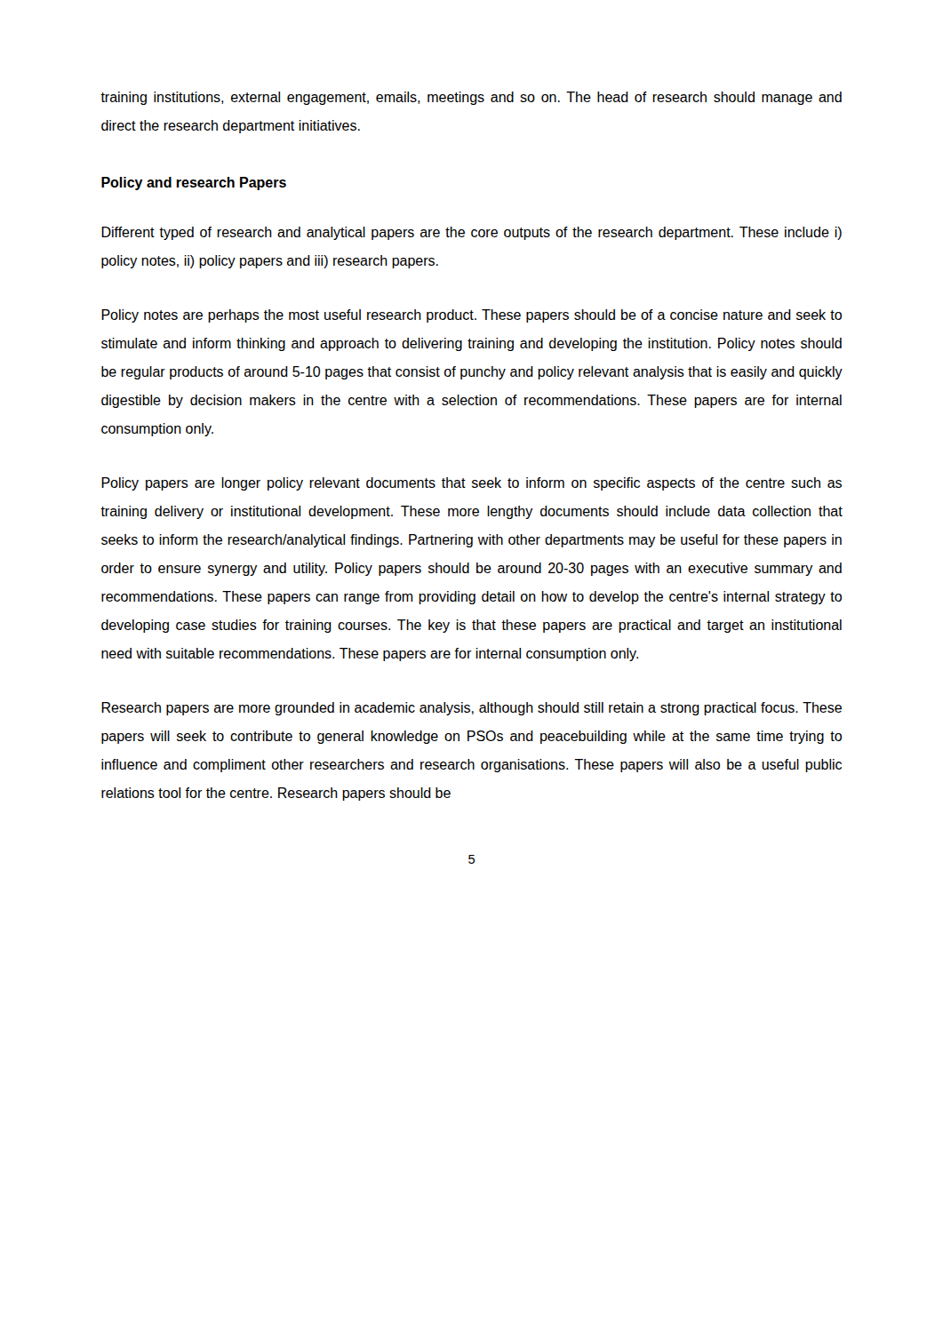training institutions, external engagement, emails, meetings and so on. The head of research should manage and direct the research department initiatives.
Policy and research Papers
Different typed of research and analytical papers are the core outputs of the research department. These include i) policy notes, ii) policy papers and iii) research papers.
Policy notes are perhaps the most useful research product. These papers should be of a concise nature and seek to stimulate and inform thinking and approach to delivering training and developing the institution. Policy notes should be regular products of around 5-10 pages that consist of punchy and policy relevant analysis that is easily and quickly digestible by decision makers in the centre with a selection of recommendations. These papers are for internal consumption only.
Policy papers are longer policy relevant documents that seek to inform on specific aspects of the centre such as training delivery or institutional development. These more lengthy documents should include data collection that seeks to inform the research/analytical findings. Partnering with other departments may be useful for these papers in order to ensure synergy and utility. Policy papers should be around 20-30 pages with an executive summary and recommendations. These papers can range from providing detail on how to develop the centre's internal strategy to developing case studies for training courses. The key is that these papers are practical and target an institutional need with suitable recommendations. These papers are for internal consumption only.
Research papers are more grounded in academic analysis, although should still retain a strong practical focus. These papers will seek to contribute to general knowledge on PSOs and peacebuilding while at the same time trying to influence and compliment other researchers and research organisations. These papers will also be a useful public relations tool for the centre. Research papers should be
5